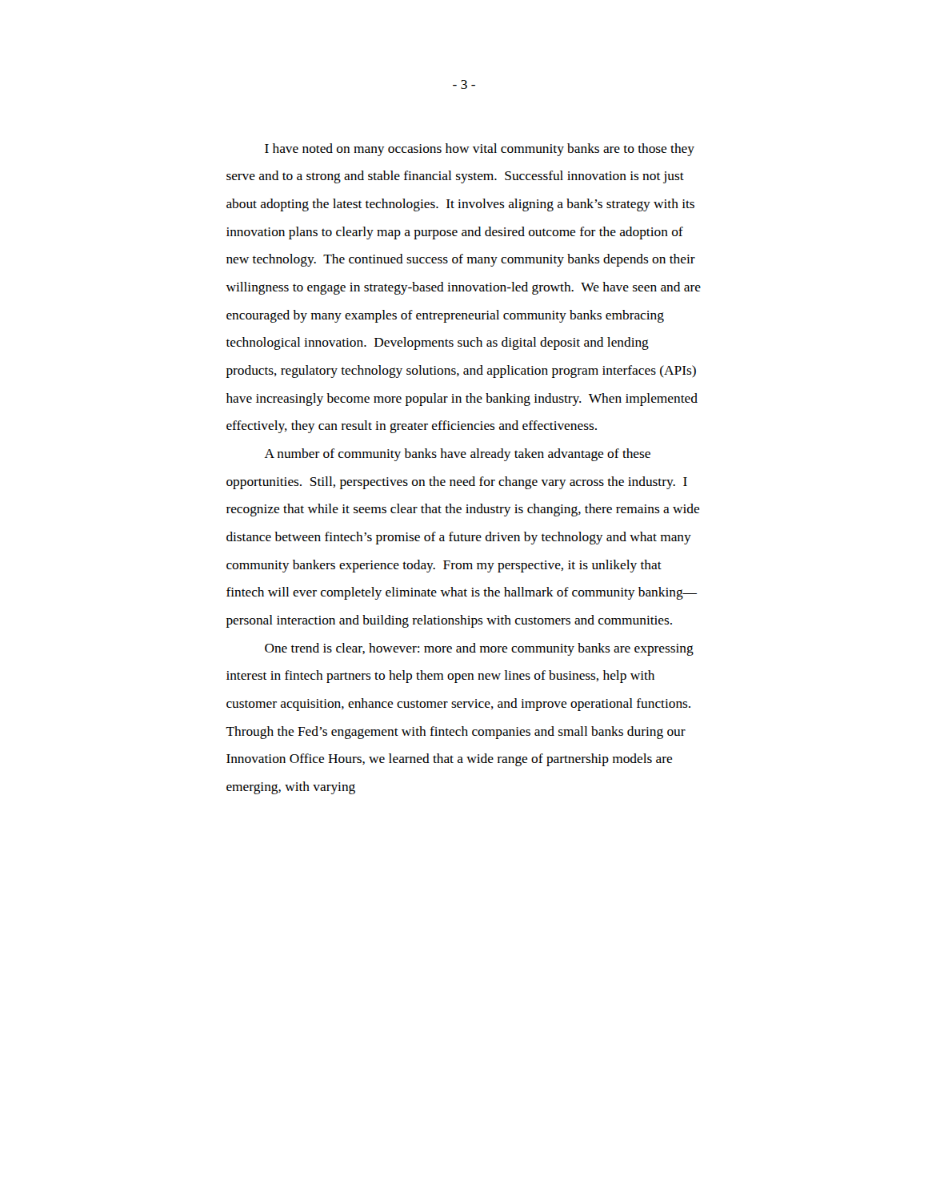- 3 -
I have noted on many occasions how vital community banks are to those they serve and to a strong and stable financial system. Successful innovation is not just about adopting the latest technologies. It involves aligning a bank’s strategy with its innovation plans to clearly map a purpose and desired outcome for the adoption of new technology. The continued success of many community banks depends on their willingness to engage in strategy-based innovation-led growth. We have seen and are encouraged by many examples of entrepreneurial community banks embracing technological innovation. Developments such as digital deposit and lending products, regulatory technology solutions, and application program interfaces (APIs) have increasingly become more popular in the banking industry. When implemented effectively, they can result in greater efficiencies and effectiveness.
A number of community banks have already taken advantage of these opportunities. Still, perspectives on the need for change vary across the industry. I recognize that while it seems clear that the industry is changing, there remains a wide distance between fintech’s promise of a future driven by technology and what many community bankers experience today. From my perspective, it is unlikely that fintech will ever completely eliminate what is the hallmark of community banking—personal interaction and building relationships with customers and communities.
One trend is clear, however: more and more community banks are expressing interest in fintech partners to help them open new lines of business, help with customer acquisition, enhance customer service, and improve operational functions. Through the Fed’s engagement with fintech companies and small banks during our Innovation Office Hours, we learned that a wide range of partnership models are emerging, with varying